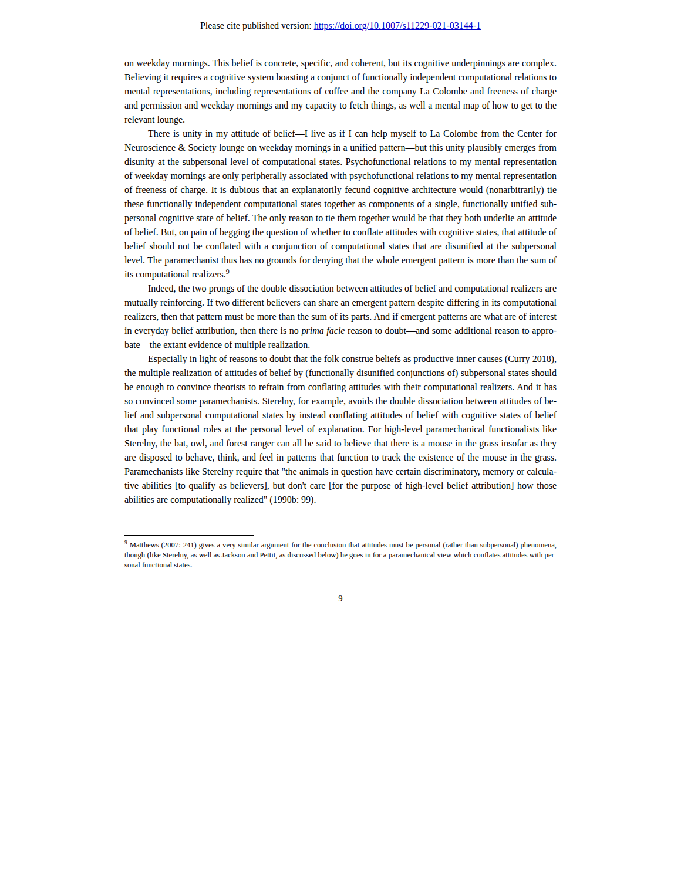Please cite published version: https://doi.org/10.1007/s11229-021-03144-1
on weekday mornings. This belief is concrete, specific, and coherent, but its cognitive underpinnings are complex. Believing it requires a cognitive system boasting a conjunct of functionally independent computational relations to mental representations, including representations of coffee and the company La Colombe and freeness of charge and permission and weekday mornings and my capacity to fetch things, as well a mental map of how to get to the relevant lounge.
There is unity in my attitude of belief—I live as if I can help myself to La Colombe from the Center for Neuroscience & Society lounge on weekday mornings in a unified pattern—but this unity plausibly emerges from disunity at the subpersonal level of computational states. Psychofunctional relations to my mental representation of weekday mornings are only peripherally associated with psychofunctional relations to my mental representation of freeness of charge. It is dubious that an explanatorily fecund cognitive architecture would (nonarbitrarily) tie these functionally independent computational states together as components of a single, functionally unified subpersonal cognitive state of belief. The only reason to tie them together would be that they both underlie an attitude of belief. But, on pain of begging the question of whether to conflate attitudes with cognitive states, that attitude of belief should not be conflated with a conjunction of computational states that are disunified at the subpersonal level. The paramechanist thus has no grounds for denying that the whole emergent pattern is more than the sum of its computational realizers.9
Indeed, the two prongs of the double dissociation between attitudes of belief and computational realizers are mutually reinforcing. If two different believers can share an emergent pattern despite differing in its computational realizers, then that pattern must be more than the sum of its parts. And if emergent patterns are what are of interest in everyday belief attribution, then there is no prima facie reason to doubt—and some additional reason to approbate—the extant evidence of multiple realization.
Especially in light of reasons to doubt that the folk construe beliefs as productive inner causes (Curry 2018), the multiple realization of attitudes of belief by (functionally disunified conjunctions of) subpersonal states should be enough to convince theorists to refrain from conflating attitudes with their computational realizers. And it has so convinced some paramechanists. Sterelny, for example, avoids the double dissociation between attitudes of belief and subpersonal computational states by instead conflating attitudes of belief with cognitive states of belief that play functional roles at the personal level of explanation. For high-level paramechanical functionalists like Sterelny, the bat, owl, and forest ranger can all be said to believe that there is a mouse in the grass insofar as they are disposed to behave, think, and feel in patterns that function to track the existence of the mouse in the grass. Paramechanists like Sterelny require that "the animals in question have certain discriminatory, memory or calculative abilities [to qualify as believers], but don't care [for the purpose of high-level belief attribution] how those abilities are computationally realized" (1990b: 99).
9 Matthews (2007: 241) gives a very similar argument for the conclusion that attitudes must be personal (rather than subpersonal) phenomena, though (like Sterelny, as well as Jackson and Pettit, as discussed below) he goes in for a paramechanical view which conflates attitudes with personal functional states.
9